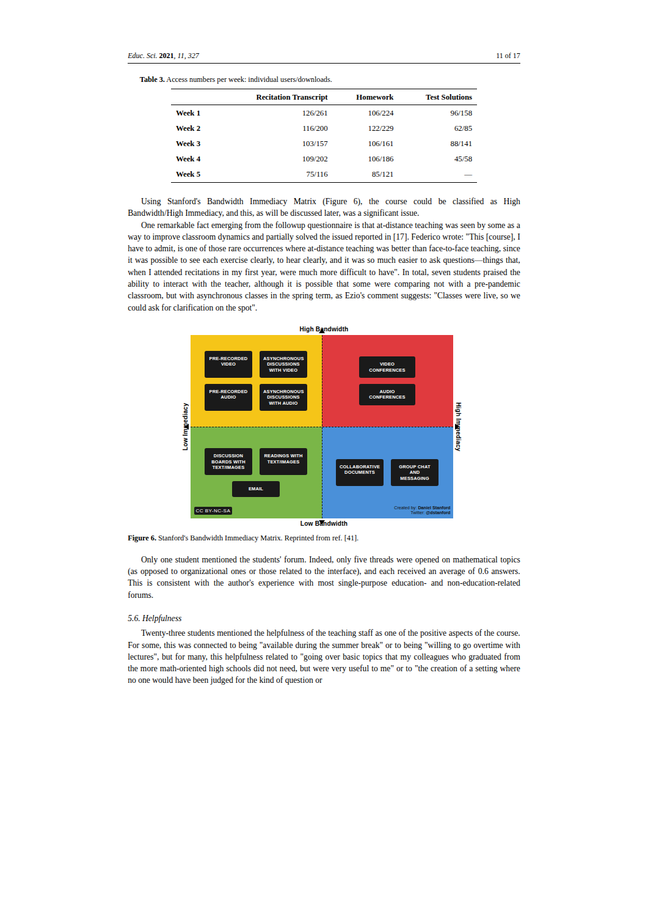Educ. Sci. 2021, 11, 327
11 of 17
Table 3. Access numbers per week: individual users/downloads.
| | Recitation Transcript | Homework | Test Solutions |
| --- | --- | --- | --- |
| Week 1 | 126/261 | 106/224 | 96/158 |
| Week 2 | 116/200 | 122/229 | 62/85 |
| Week 3 | 103/157 | 106/161 | 88/141 |
| Week 4 | 109/202 | 106/186 | 45/58 |
| Week 5 | 75/116 | 85/121 | — |
Using Stanford's Bandwidth Immediacy Matrix (Figure 6), the course could be classified as High Bandwidth/High Immediacy, and this, as will be discussed later, was a significant issue.
One remarkable fact emerging from the followup questionnaire is that at-distance teaching was seen by some as a way to improve classroom dynamics and partially solved the issued reported in [17]. Federico wrote: "This [course], I have to admit, is one of those rare occurrences where at-distance teaching was better than face-to-face teaching, since it was possible to see each exercise clearly, to hear clearly, and it was so much easier to ask questions—things that, when I attended recitations in my first year, were much more difficult to have". In total, seven students praised the ability to interact with the teacher, although it is possible that some were comparing not with a pre-pandemic classroom, but with asynchronous classes in the spring term, as Ezio's comment suggests: "Classes were live, so we could ask for clarification on the spot".
High Bandwidth
Low Immediacy
PRE-RECORDED
VIDEO
ASYNCHRONOUS
DISCUSSIONS
WITH VIDEO
PRE-RECORDED
AUDIO
ASYNCHRONOUS
DISCUSSIONS
WITH AUDIO
VIDEO
CONFERENCES
AUDIO
CONFERENCES
DISCUSSION
BOARDS WITH
TEXT/IMAGES
READINGS WITH
TEXT/IMAGES
EMAIL
CC BY-NC-SA
COLLABORATIVE
DOCUMENTS
GROUP CHAT
AND MESSAGING
Created by: Daniel Stanford
Twitter: @dstanford
High Immediacy
Low Bandwidth
Figure 6. Stanford's Bandwidth Immediacy Matrix. Reprinted from ref. [41].
Only one student mentioned the students' forum. Indeed, only five threads were opened on mathematical topics (as opposed to organizational ones or those related to the interface), and each received an average of 0.6 answers. This is consistent with the author's experience with most single-purpose education- and non-education-related forums.
5.6. Helpfulness
Twenty-three students mentioned the helpfulness of the teaching staff as one of the positive aspects of the course. For some, this was connected to being "available during the summer break" or to being "willing to go overtime with lectures", but for many, this helpfulness related to "going over basic topics that my colleagues who graduated from the more math-oriented high schools did not need, but were very useful to me" or to "the creation of a setting where no one would have been judged for the kind of question or